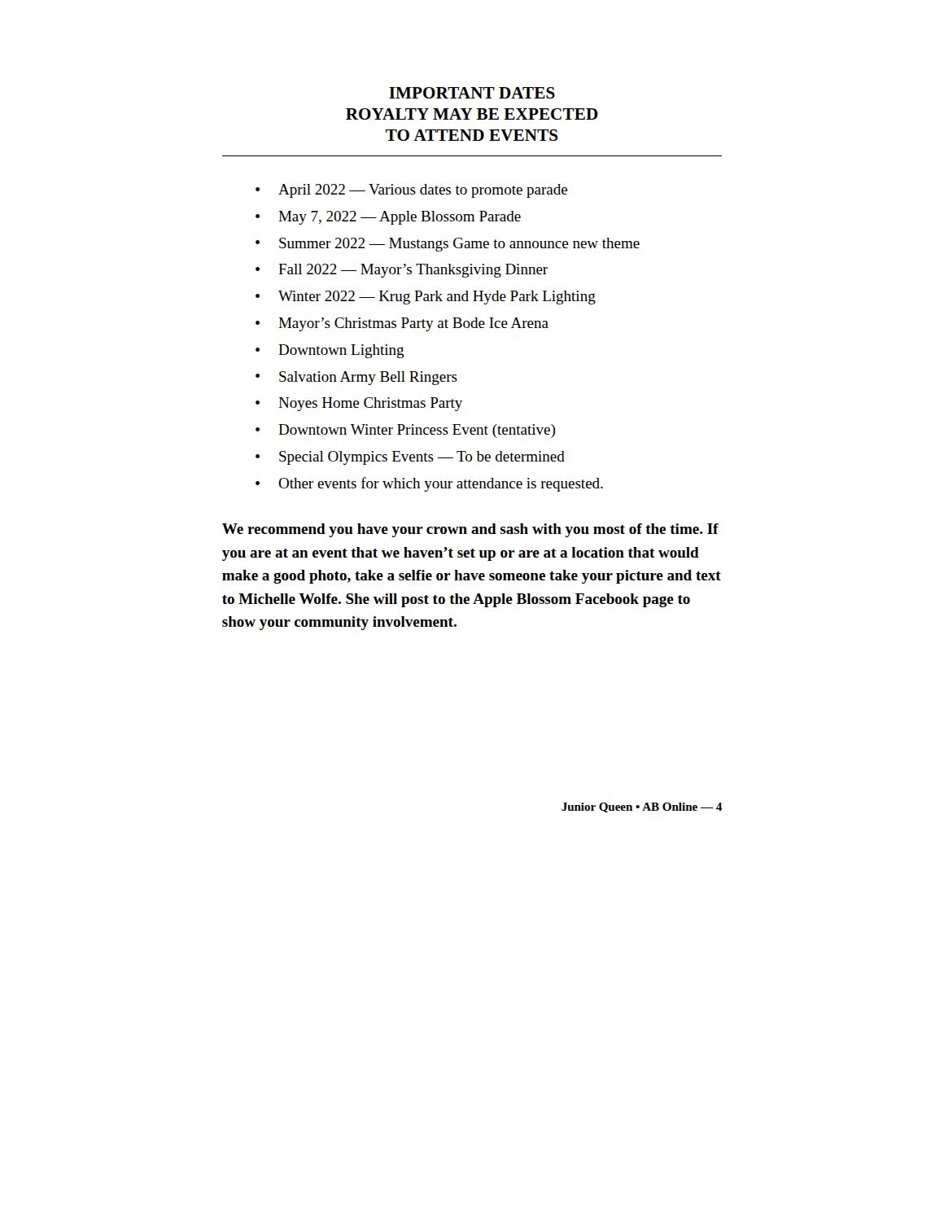IMPORTANT DATES
ROYALTY MAY BE EXPECTED
TO ATTEND EVENTS
April 2022 — Various dates to promote parade
May 7, 2022 — Apple Blossom Parade
Summer 2022 — Mustangs Game to announce new theme
Fall 2022 — Mayor’s Thanksgiving Dinner
Winter 2022 — Krug Park and Hyde Park Lighting
Mayor’s Christmas Party at Bode Ice Arena
Downtown Lighting
Salvation Army Bell Ringers
Noyes Home Christmas Party
Downtown Winter Princess Event (tentative)
Special Olympics Events — To be determined
Other events for which your attendance is requested.
We recommend you have your crown and sash with you most of the time. If you are at an event that we haven’t set up or are at a location that would make a good photo, take a selfie or have someone take your picture and text to Michelle Wolfe. She will post to the Apple Blossom Facebook page to show your community involvement.
Junior Queen • AB Online — 4